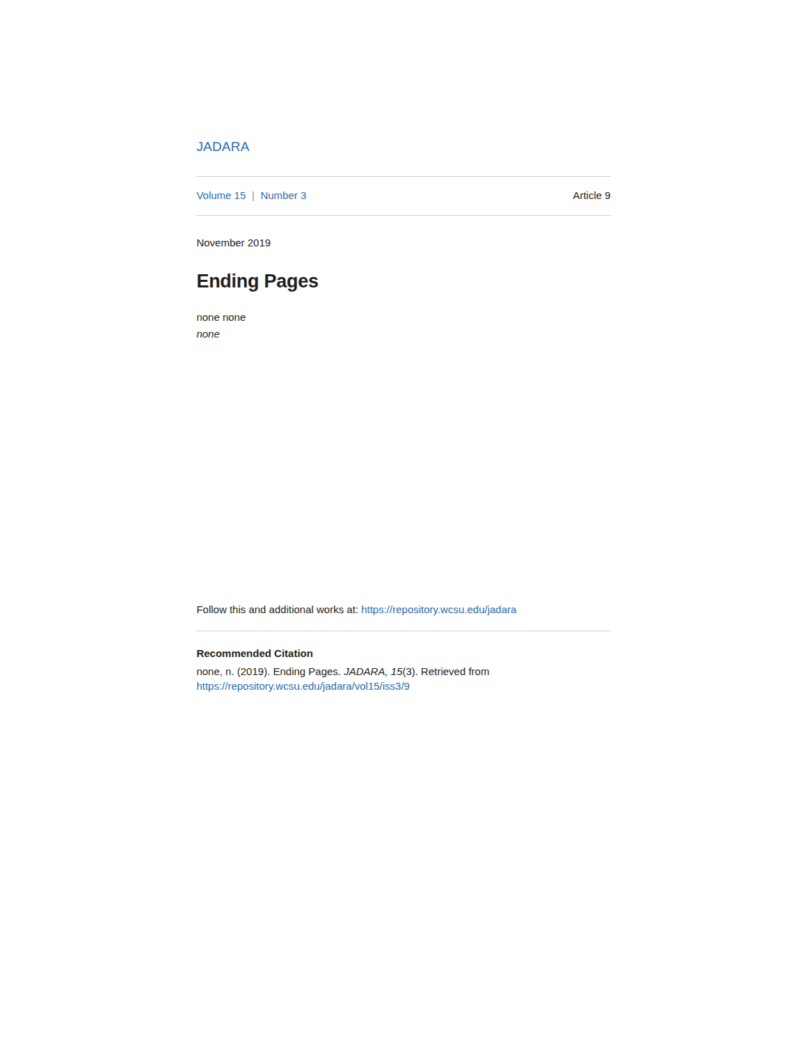JADARA
Volume 15|Number 3
Article 9
November 2019
Ending Pages
none none
none
Follow this and additional works at: https://repository.wcsu.edu/jadara
Recommended Citation
none, n. (2019). Ending Pages. JADARA, 15(3). Retrieved from https://repository.wcsu.edu/jadara/vol15/iss3/9